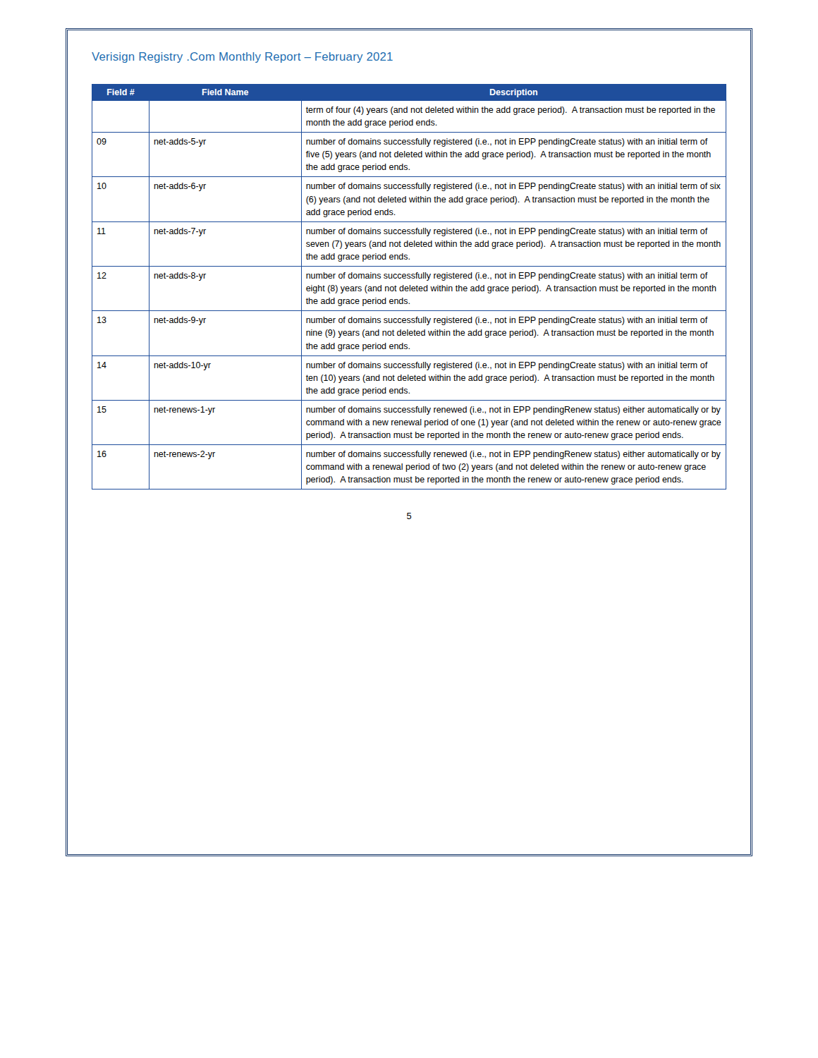Verisign Registry .Com Monthly Report – February 2021
| Field # | Field Name | Description |
| --- | --- | --- |
| | | term of four (4) years (and not deleted within the add grace period). A transaction must be reported in the month the add grace period ends. |
| 09 | net-adds-5-yr | number of domains successfully registered (i.e., not in EPP pendingCreate status) with an initial term of five (5) years (and not deleted within the add grace period). A transaction must be reported in the month the add grace period ends. |
| 10 | net-adds-6-yr | number of domains successfully registered (i.e., not in EPP pendingCreate status) with an initial term of six (6) years (and not deleted within the add grace period). A transaction must be reported in the month the add grace period ends. |
| 11 | net-adds-7-yr | number of domains successfully registered (i.e., not in EPP pendingCreate status) with an initial term of seven (7) years (and not deleted within the add grace period). A transaction must be reported in the month the add grace period ends. |
| 12 | net-adds-8-yr | number of domains successfully registered (i.e., not in EPP pendingCreate status) with an initial term of eight (8) years (and not deleted within the add grace period). A transaction must be reported in the month the add grace period ends. |
| 13 | net-adds-9-yr | number of domains successfully registered (i.e., not in EPP pendingCreate status) with an initial term of nine (9) years (and not deleted within the add grace period). A transaction must be reported in the month the add grace period ends. |
| 14 | net-adds-10-yr | number of domains successfully registered (i.e., not in EPP pendingCreate status) with an initial term of ten (10) years (and not deleted within the add grace period). A transaction must be reported in the month the add grace period ends. |
| 15 | net-renews-1-yr | number of domains successfully renewed (i.e., not in EPP pendingRenew status) either automatically or by command with a new renewal period of one (1) year (and not deleted within the renew or auto-renew grace period). A transaction must be reported in the month the renew or auto-renew grace period ends. |
| 16 | net-renews-2-yr | number of domains successfully renewed (i.e., not in EPP pendingRenew status) either automatically or by command with a renewal period of two (2) years (and not deleted within the renew or auto-renew grace period). A transaction must be reported in the month the renew or auto-renew grace period ends. |
5